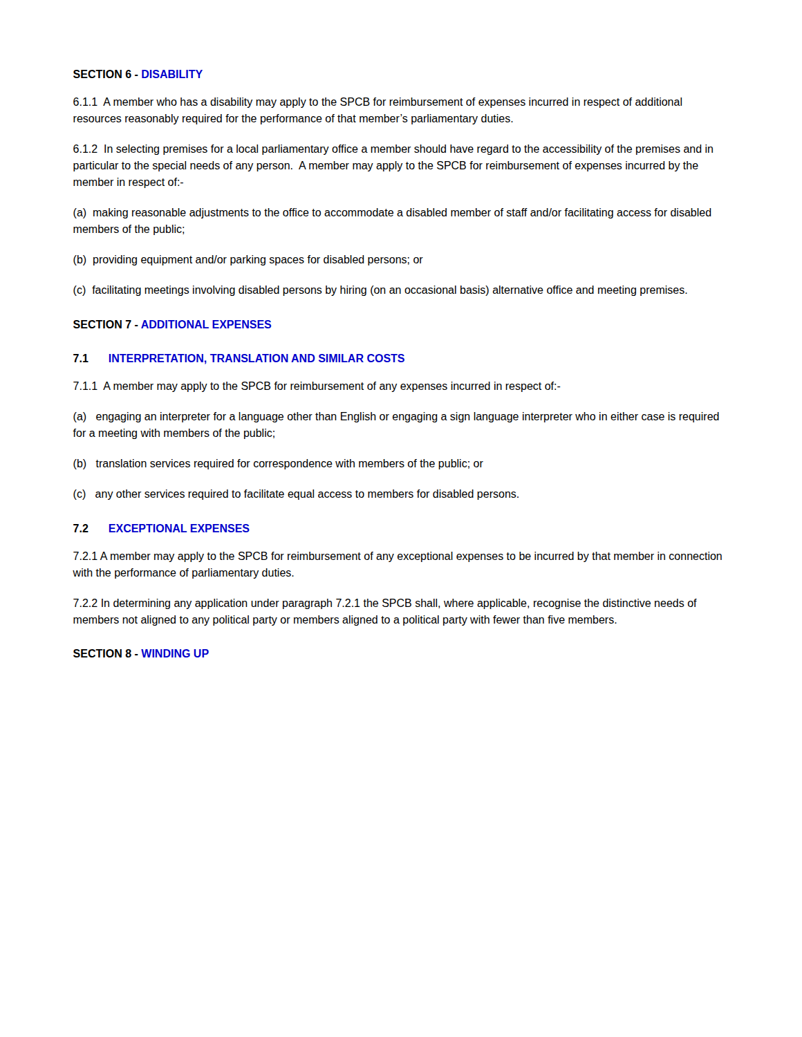SECTION 6 - DISABILITY
6.1.1 A member who has a disability may apply to the SPCB for reimbursement of expenses incurred in respect of additional resources reasonably required for the performance of that member’s parliamentary duties.
6.1.2 In selecting premises for a local parliamentary office a member should have regard to the accessibility of the premises and in particular to the special needs of any person. A member may apply to the SPCB for reimbursement of expenses incurred by the member in respect of:-
(a) making reasonable adjustments to the office to accommodate a disabled member of staff and/or facilitating access for disabled members of the public;
(b) providing equipment and/or parking spaces for disabled persons; or
(c) facilitating meetings involving disabled persons by hiring (on an occasional basis) alternative office and meeting premises.
SECTION 7 - ADDITIONAL EXPENSES
7.1 INTERPRETATION, TRANSLATION AND SIMILAR COSTS
7.1.1 A member may apply to the SPCB for reimbursement of any expenses incurred in respect of:-
(a) engaging an interpreter for a language other than English or engaging a sign language interpreter who in either case is required for a meeting with members of the public;
(b) translation services required for correspondence with members of the public; or
(c) any other services required to facilitate equal access to members for disabled persons.
7.2 EXCEPTIONAL EXPENSES
7.2.1 A member may apply to the SPCB for reimbursement of any exceptional expenses to be incurred by that member in connection with the performance of parliamentary duties.
7.2.2 In determining any application under paragraph 7.2.1 the SPCB shall, where applicable, recognise the distinctive needs of members not aligned to any political party or members aligned to a political party with fewer than five members.
SECTION 8 - WINDING UP